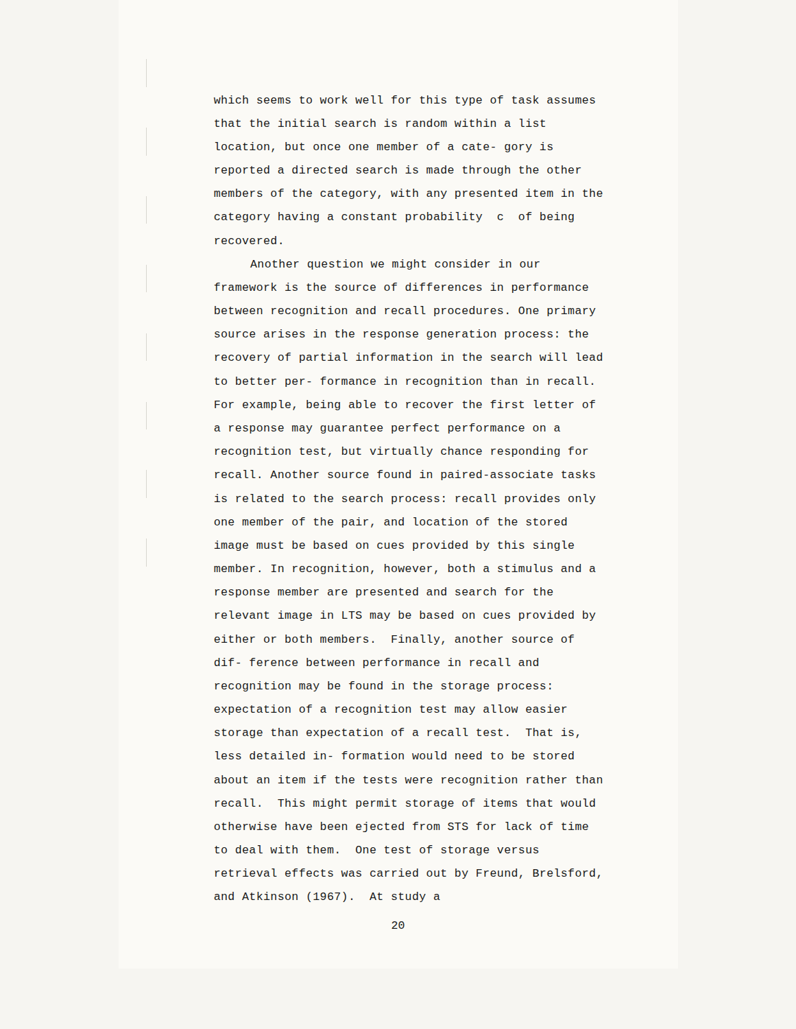which seems to work well for this type of task assumes that the initial search is random within a list location, but once one member of a cate- gory is reported a directed search is made through the other members of the category, with any presented item in the category having a constant probability c of being recovered.
Another question we might consider in our framework is the source of differences in performance between recognition and recall procedures. One primary source arises in the response generation process: the recovery of partial information in the search will lead to better per- formance in recognition than in recall. For example, being able to recover the first letter of a response may guarantee perfect performance on a recognition test, but virtually chance responding for recall. Another source found in paired-associate tasks is related to the search process: recall provides only one member of the pair, and location of the stored image must be based on cues provided by this single member. In recognition, however, both a stimulus and a response member are presented and search for the relevant image in LTS may be based on cues provided by either or both members. Finally, another source of dif- ference between performance in recall and recognition may be found in the storage process: expectation of a recognition test may allow easier storage than expectation of a recall test. That is, less detailed in- formation would need to be stored about an item if the tests were recognition rather than recall. This might permit storage of items that would otherwise have been ejected from STS for lack of time to deal with them. One test of storage versus retrieval effects was carried out by Freund, Brelsford, and Atkinson (1967). At study a
20